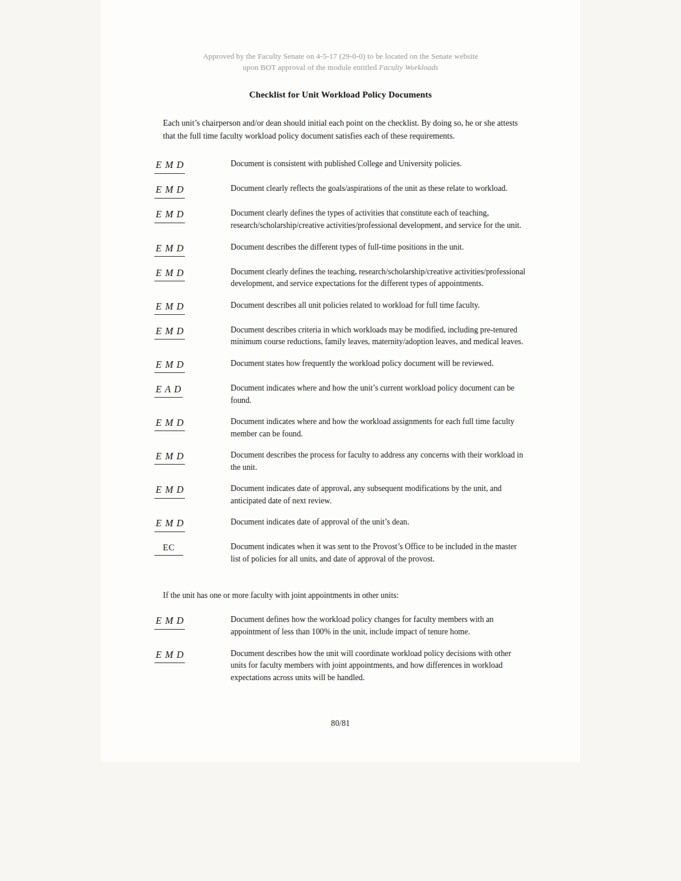Approved by the Faculty Senate on 4-5-17 (29-0-0) to be located on the Senate website
upon BOT approval of the module entitled Faculty Workloads
Checklist for Unit Workload Policy Documents
Each unit’s chairperson and/or dean should initial each point on the checklist. By doing so, he or she attests that the full time faculty workload policy document satisfies each of these requirements.
| E M D | Document is consistent with published College and University policies. |
| E M D | Document clearly reflects the goals/aspirations of the unit as these relate to workload. |
| E M D | Document clearly defines the types of activities that constitute each of teaching, research/scholarship/creative activities/professional development, and service for the unit. |
| E M D | Document describes the different types of full-time positions in the unit. |
| E M D | Document clearly defines the teaching, research/scholarship/creative activities/professional development, and service expectations for the different types of appointments. |
| E M D | Document describes all unit policies related to workload for full time faculty. |
| E M D | Document describes criteria in which workloads may be modified, including pre-tenured minimum course reductions, family leaves, maternity/adoption leaves, and medical leaves. |
| E M D | Document states how frequently the workload policy document will be reviewed. |
| E A D | Document indicates where and how the unit’s current workload policy document can be found. |
| E M D | Document indicates where and how the workload assignments for each full time faculty member can be found. |
| E M D | Document describes the process for faculty to address any concerns with their workload in the unit. |
| E M D | Document indicates date of approval, any subsequent modifications by the unit, and anticipated date of next review. |
| E M D | Document indicates date of approval of the unit’s dean. |
| EC | Document indicates when it was sent to the Provost’s Office to be included in the master list of policies for all units, and date of approval of the provost. |
If the unit has one or more faculty with joint appointments in other units:
| E M D | Document defines how the workload policy changes for faculty members with an appointment of less than 100% in the unit, include impact of tenure home. |
| E M D | Document describes how the unit will coordinate workload policy decisions with other units for faculty members with joint appointments, and how differences in workload expectations across units will be handled. |
80/81